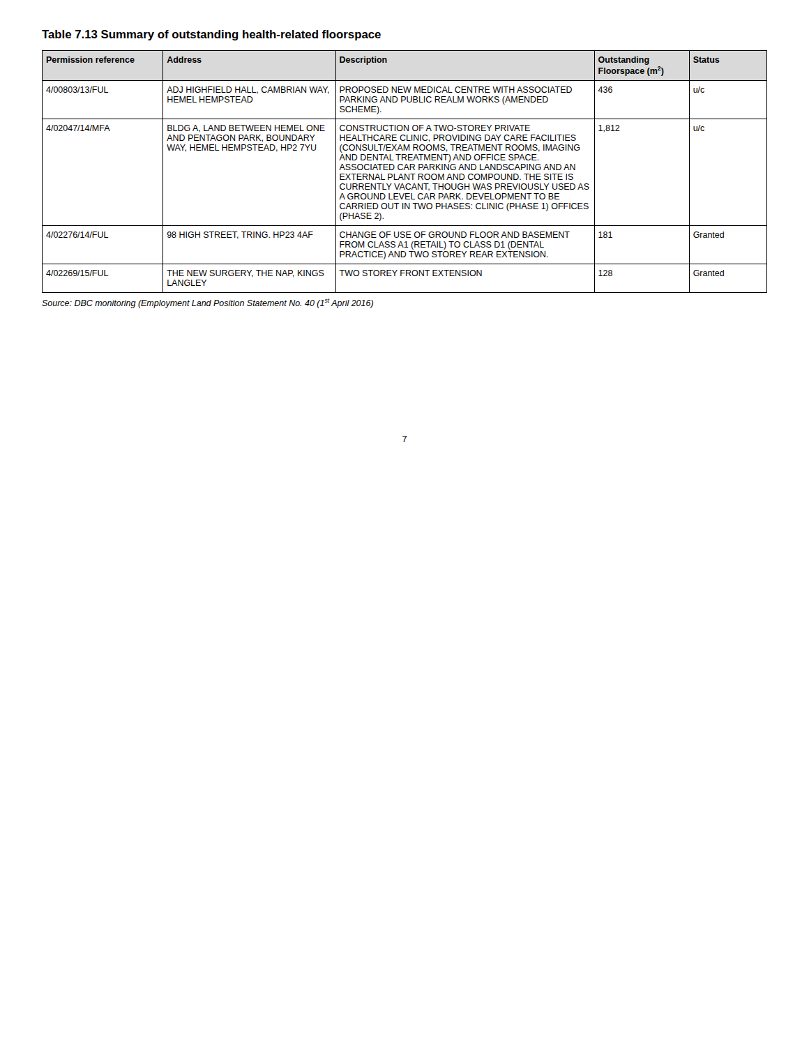Table 7.13 Summary of outstanding health-related floorspace
| Permission reference | Address | Description | Outstanding Floorspace (m 2 ) | Status |
| --- | --- | --- | --- | --- |
| 4/00803/13/FUL | ADJ HIGHFIELD HALL, CAMBRIAN WAY, HEMEL HEMPSTEAD | PROPOSED NEW MEDICAL CENTRE WITH ASSOCIATED PARKING AND PUBLIC REALM WORKS (AMENDED SCHEME). | 436 | u/c |
| 4/02047/14/MFA | BLDG A, LAND BETWEEN HEMEL ONE AND PENTAGON PARK, BOUNDARY WAY, HEMEL HEMPSTEAD, HP2 7YU | CONSTRUCTION OF A TWO-STOREY PRIVATE HEALTHCARE CLINIC, PROVIDING DAY CARE FACILITIES (CONSULT/EXAM ROOMS, TREATMENT ROOMS, IMAGING AND DENTAL TREATMENT) AND OFFICE SPACE. ASSOCIATED CAR PARKING AND LANDSCAPING AND AN EXTERNAL PLANT ROOM AND COMPOUND. THE SITE IS CURRENTLY VACANT, THOUGH WAS PREVIOUSLY USED AS A GROUND LEVEL CAR PARK. DEVELOPMENT TO BE CARRIED OUT IN TWO PHASES: CLINIC (PHASE 1) OFFICES (PHASE 2). | 1,812 | u/c |
| 4/02276/14/FUL | 98 HIGH STREET, TRING. HP23 4AF | CHANGE OF USE OF GROUND FLOOR AND BASEMENT FROM CLASS A1 (RETAIL) TO CLASS D1 (DENTAL PRACTICE) AND TWO STOREY REAR EXTENSION. | 181 | Granted |
| 4/02269/15/FUL | THE NEW SURGERY, THE NAP, KINGS LANGLEY | TWO STOREY FRONT EXTENSION | 128 | Granted |
Source: DBC monitoring (Employment Land Position Statement No. 40 (1st April 2016)
7